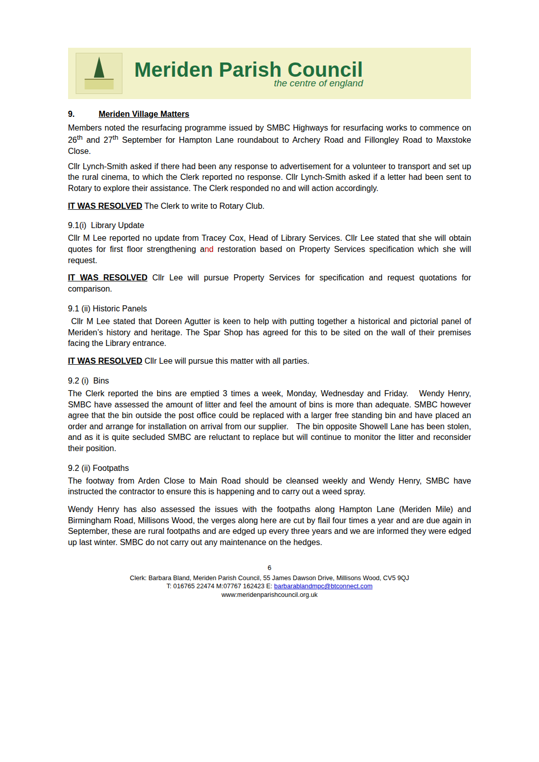Meriden Parish Council
the centre of england
9. Meriden Village Matters
Members noted the resurfacing programme issued by SMBC Highways for resurfacing works to commence on 26th and 27th September for Hampton Lane roundabout to Archery Road and Fillongley Road to Maxstoke Close.
Cllr Lynch-Smith asked if there had been any response to advertisement for a volunteer to transport and set up the rural cinema, to which the Clerk reported no response. Cllr Lynch-Smith asked if a letter had been sent to Rotary to explore their assistance. The Clerk responded no and will action accordingly.
IT WAS RESOLVED The Clerk to write to Rotary Club.
9.1(i) Library Update
Cllr M Lee reported no update from Tracey Cox, Head of Library Services. Cllr Lee stated that she will obtain quotes for first floor strengthening and restoration based on Property Services specification which she will request.
IT WAS RESOLVED Cllr Lee will pursue Property Services for specification and request quotations for comparison.
9.1 (ii) Historic Panels
Cllr M Lee stated that Doreen Agutter is keen to help with putting together a historical and pictorial panel of Meriden’s history and heritage. The Spar Shop has agreed for this to be sited on the wall of their premises facing the Library entrance.
IT WAS RESOLVED Cllr Lee will pursue this matter with all parties.
9.2 (i) Bins
The Clerk reported the bins are emptied 3 times a week, Monday, Wednesday and Friday. Wendy Henry, SMBC have assessed the amount of litter and feel the amount of bins is more than adequate. SMBC however agree that the bin outside the post office could be replaced with a larger free standing bin and have placed an order and arrange for installation on arrival from our supplier. The bin opposite Showell Lane has been stolen, and as it is quite secluded SMBC are reluctant to replace but will continue to monitor the litter and reconsider their position.
9.2 (ii) Footpaths
The footway from Arden Close to Main Road should be cleansed weekly and Wendy Henry, SMBC have instructed the contractor to ensure this is happening and to carry out a weed spray.
Wendy Henry has also assessed the issues with the footpaths along Hampton Lane (Meriden Mile) and Birmingham Road, Millisons Wood, the verges along here are cut by flail four times a year and are due again in September, these are rural footpaths and are edged up every three years and we are informed they were edged up last winter. SMBC do not carry out any maintenance on the hedges.
6
Clerk: Barbara Bland, Meriden Parish Council, 55 James Dawson Drive, Millisons Wood, CV5 9QJ
T: 016765 22474 M:07767 162423 E: barbarablandmpc@btconnect.com
www:meridenparishcouncil.org.uk